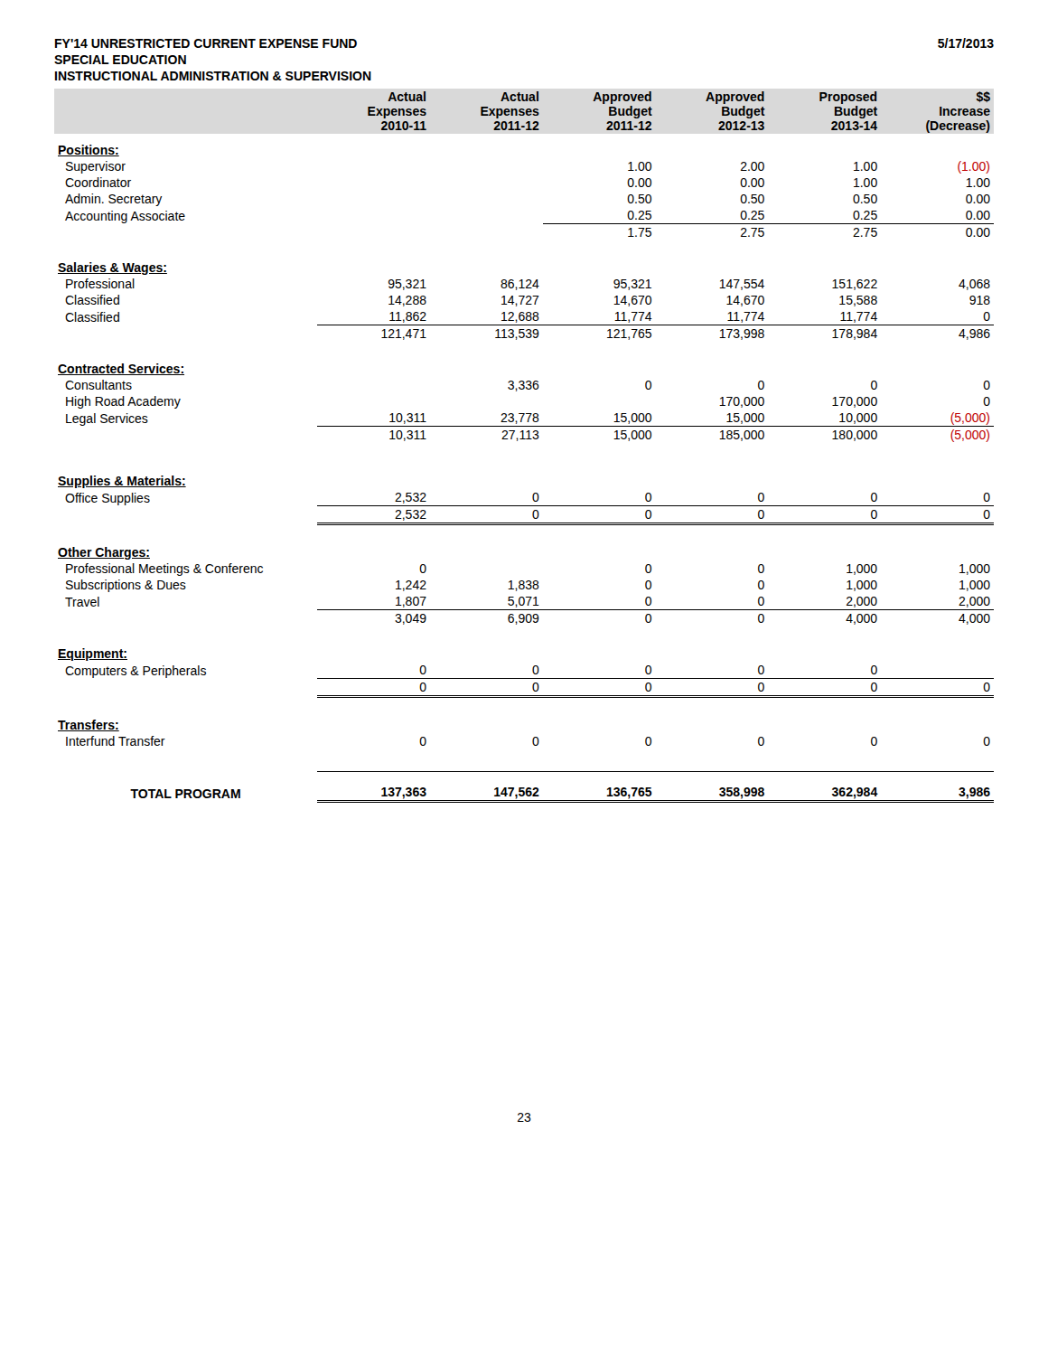FY'14 UNRESTRICTED CURRENT EXPENSE FUND 5/17/2013
SPECIAL EDUCATION
INSTRUCTIONAL ADMINISTRATION & SUPERVISION
| | Actual Expenses 2010-11 | Actual Expenses 2011-12 | Approved Budget 2011-12 | Approved Budget 2012-13 | Proposed Budget 2013-14 | $$ Increase (Decrease) |
| --- | --- | --- | --- | --- | --- | --- |
| Positions: | |
| Supervisor | | | 1.00 | 2.00 | 1.00 | (1.00) |
| Coordinator | | | 0.00 | 0.00 | 1.00 | 1.00 |
| Admin. Secretary | | | 0.50 | 0.50 | 0.50 | 0.00 |
| Accounting Associate | | | 0.25 | 0.25 | 0.25 | 0.00 |
| | | | 1.75 | 2.75 | 2.75 | 0.00 |
| Salaries & Wages: | |
| Professional | 95,321 | 86,124 | 95,321 | 147,554 | 151,622 | 4,068 |
| Classified | 14,288 | 14,727 | 14,670 | 14,670 | 15,588 | 918 |
| Classified | 11,862 | 12,688 | 11,774 | 11,774 | 11,774 | 0 |
| | 121,471 | 113,539 | 121,765 | 173,998 | 178,984 | 4,986 |
| Contracted Services: | |
| Consultants | | 3,336 | 0 | 0 | 0 | 0 |
| High Road Academy | | | | 170,000 | 170,000 | 0 |
| Legal Services | 10,311 | 23,778 | 15,000 | 15,000 | 10,000 | (5,000) |
| | 10,311 | 27,113 | 15,000 | 185,000 | 180,000 | (5,000) |
| Supplies & Materials: | |
| Office Supplies | 2,532 | 0 | 0 | 0 | 0 | 0 |
| | 2,532 | 0 | 0 | 0 | 0 | 0 |
| Other Charges: | |
| Professional Meetings & Conferenc | 0 | | 0 | 0 | 1,000 | 1,000 |
| Subscriptions & Dues | 1,242 | 1,838 | 0 | 0 | 1,000 | 1,000 |
| Travel | 1,807 | 5,071 | 0 | 0 | 2,000 | 2,000 |
| | 3,049 | 6,909 | 0 | 0 | 4,000 | 4,000 |
| Equipment: | |
| Computers & Peripherals | 0 | 0 | 0 | 0 | 0 | |
| | 0 | 0 | 0 | 0 | 0 | 0 |
| Transfers: | |
| Interfund Transfer | 0 | 0 | 0 | 0 | 0 | 0 |
| TOTAL PROGRAM | 137,363 | 147,562 | 136,765 | 358,998 | 362,984 | 3,986 |
23